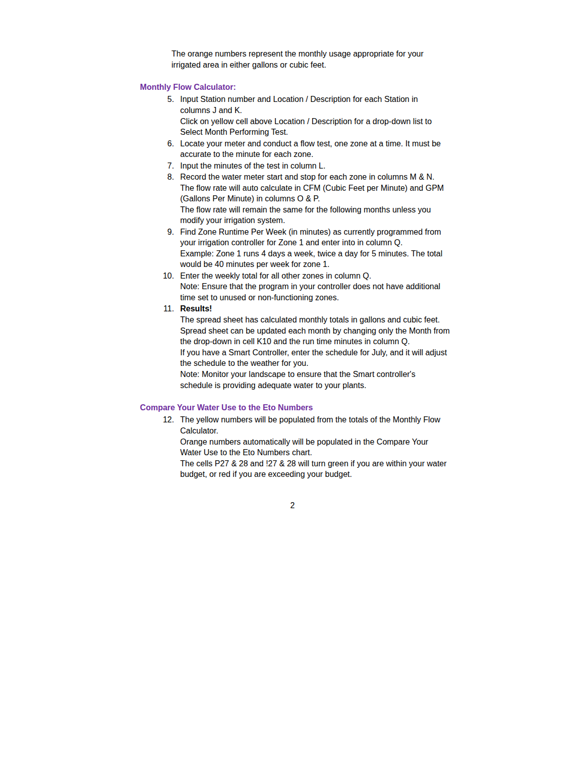The orange numbers represent the monthly usage appropriate for your irrigated area in either gallons or cubic feet.
Monthly Flow Calculator:
Input Station number and Location / Description for each Station in columns J and K.
Click on yellow cell above Location / Description for a drop-down list to Select Month Performing Test.
Locate your meter and conduct a flow test, one zone at a time. It must be accurate to the minute for each zone.
Input the minutes of the test in column L.
Record the water meter start and stop for each zone in columns M & N.
The flow rate will auto calculate in CFM (Cubic Feet per Minute) and GPM (Gallons Per Minute) in columns O & P.
The flow rate will remain the same for the following months unless you modify your irrigation system.
Find Zone Runtime Per Week (in minutes) as currently programmed from your irrigation controller for Zone 1 and enter into in column Q.
Example: Zone 1 runs 4 days a week, twice a day for 5 minutes. The total would be 40 minutes per week for zone 1.
Enter the weekly total for all other zones in column Q.
Note: Ensure that the program in your controller does not have additional time set to unused or non-functioning zones.
Results!
The spread sheet has calculated monthly totals in gallons and cubic feet.
Spread sheet can be updated each month by changing only the Month from the drop-down in cell K10 and the run time minutes in column Q.
If you have a Smart Controller, enter the schedule for July, and it will adjust the schedule to the weather for you.
Note: Monitor your landscape to ensure that the Smart controller's schedule is providing adequate water to your plants.
Compare Your Water Use to the Eto Numbers
The yellow numbers will be populated from the totals of the Monthly Flow Calculator.
Orange numbers automatically will be populated in the Compare Your Water Use to the Eto Numbers chart.
The cells P27 & 28 and !27 & 28 will turn green if you are within your water budget, or red if you are exceeding your budget.
2